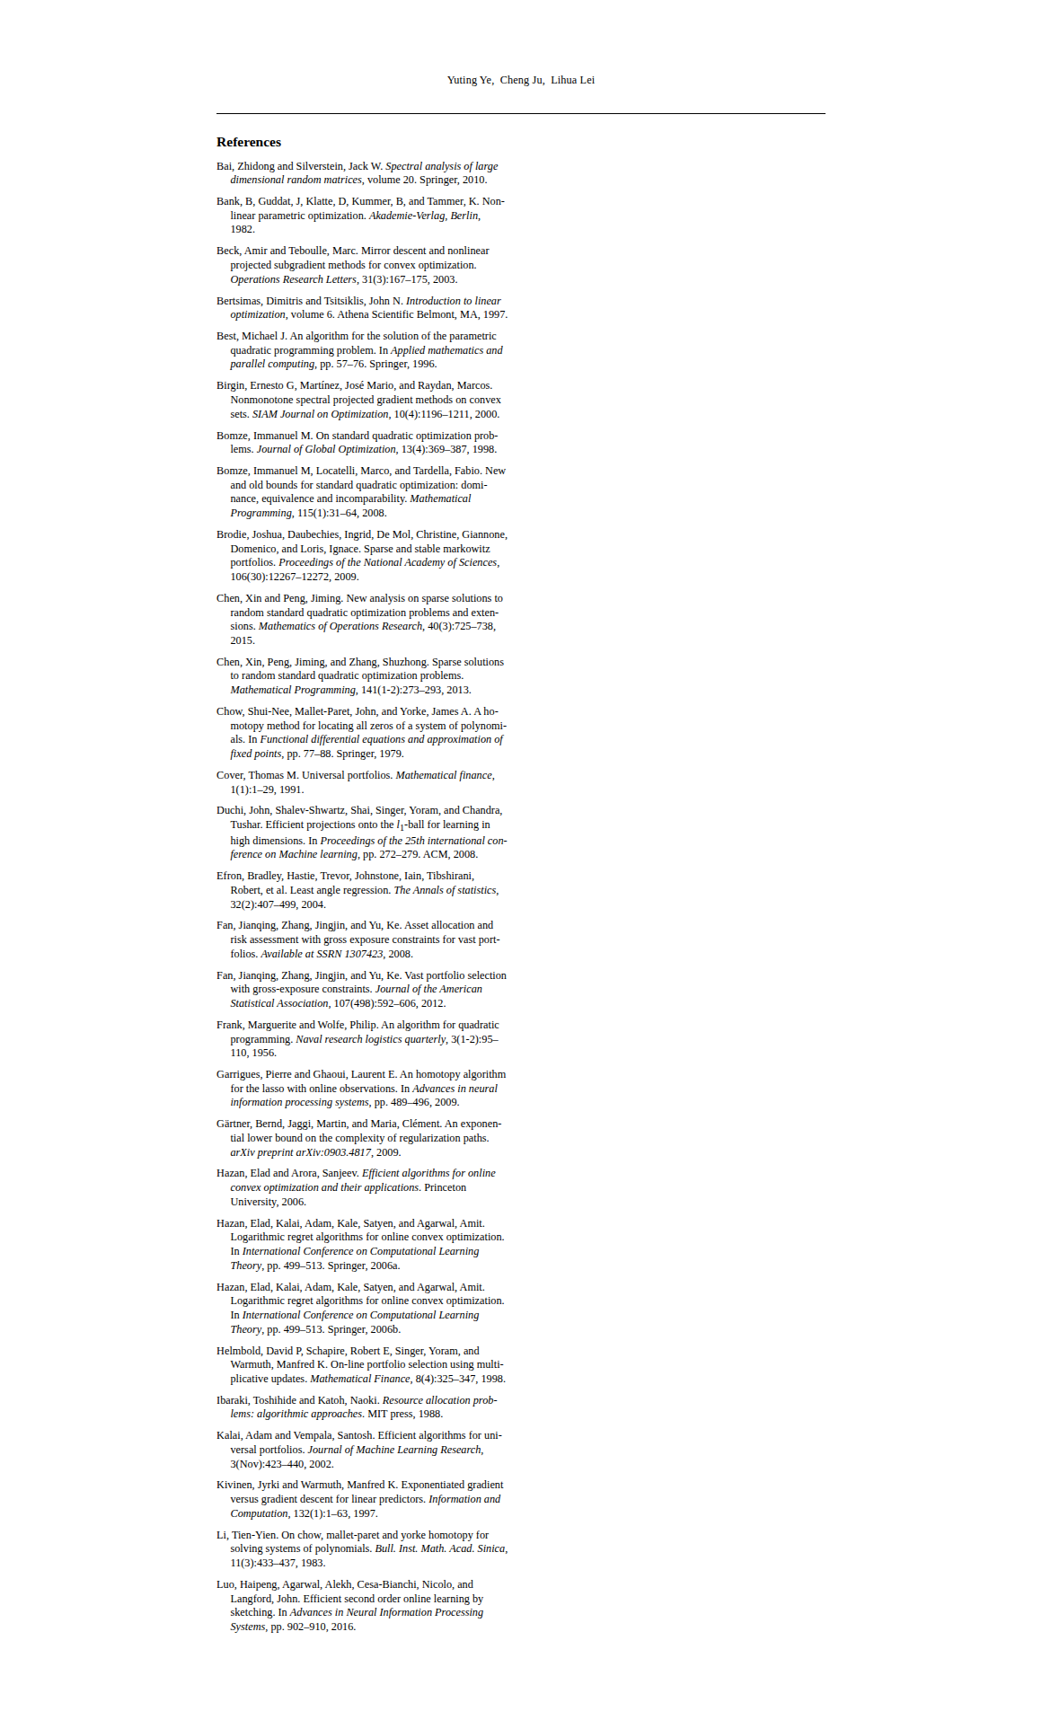Yuting Ye, Cheng Ju, Lihua Lei
References
Bai, Zhidong and Silverstein, Jack W. Spectral analysis of large dimensional random matrices, volume 20. Springer, 2010.
Bank, B, Guddat, J, Klatte, D, Kummer, B, and Tammer, K. Non-linear parametric optimization. Akademie-Verlag, Berlin, 1982.
Beck, Amir and Teboulle, Marc. Mirror descent and nonlinear projected subgradient methods for convex optimization. Operations Research Letters, 31(3):167–175, 2003.
Bertsimas, Dimitris and Tsitsiklis, John N. Introduction to linear optimization, volume 6. Athena Scientific Belmont, MA, 1997.
Best, Michael J. An algorithm for the solution of the parametric quadratic programming problem. In Applied mathematics and parallel computing, pp. 57–76. Springer, 1996.
Birgin, Ernesto G, Martínez, José Mario, and Raydan, Marcos. Nonmonotone spectral projected gradient methods on convex sets. SIAM Journal on Optimization, 10(4):1196–1211, 2000.
Bomze, Immanuel M. On standard quadratic optimization problems. Journal of Global Optimization, 13(4):369–387, 1998.
Bomze, Immanuel M, Locatelli, Marco, and Tardella, Fabio. New and old bounds for standard quadratic optimization: dominance, equivalence and incomparability. Mathematical Programming, 115(1):31–64, 2008.
Brodie, Joshua, Daubechies, Ingrid, De Mol, Christine, Giannone, Domenico, and Loris, Ignace. Sparse and stable markowitz portfolios. Proceedings of the National Academy of Sciences, 106(30):12267–12272, 2009.
Chen, Xin and Peng, Jiming. New analysis on sparse solutions to random standard quadratic optimization problems and extensions. Mathematics of Operations Research, 40(3):725–738, 2015.
Chen, Xin, Peng, Jiming, and Zhang, Shuzhong. Sparse solutions to random standard quadratic optimization problems. Mathematical Programming, 141(1-2):273–293, 2013.
Chow, Shui-Nee, Mallet-Paret, John, and Yorke, James A. A homotopy method for locating all zeros of a system of polynomials. In Functional differential equations and approximation of fixed points, pp. 77–88. Springer, 1979.
Cover, Thomas M. Universal portfolios. Mathematical finance, 1(1):1–29, 1991.
Duchi, John, Shalev-Shwartz, Shai, Singer, Yoram, and Chandra, Tushar. Efficient projections onto the l1-ball for learning in high dimensions. In Proceedings of the 25th international conference on Machine learning, pp. 272–279. ACM, 2008.
Efron, Bradley, Hastie, Trevor, Johnstone, Iain, Tibshirani, Robert, et al. Least angle regression. The Annals of statistics, 32(2):407–499, 2004.
Fan, Jianqing, Zhang, Jingjin, and Yu, Ke. Asset allocation and risk assessment with gross exposure constraints for vast portfolios. Available at SSRN 1307423, 2008.
Fan, Jianqing, Zhang, Jingjin, and Yu, Ke. Vast portfolio selection with gross-exposure constraints. Journal of the American Statistical Association, 107(498):592–606, 2012.
Frank, Marguerite and Wolfe, Philip. An algorithm for quadratic programming. Naval research logistics quarterly, 3(1-2):95–110, 1956.
Garrigues, Pierre and Ghaoui, Laurent E. An homotopy algorithm for the lasso with online observations. In Advances in neural information processing systems, pp. 489–496, 2009.
Gärtner, Bernd, Jaggi, Martin, and Maria, Clément. An exponential lower bound on the complexity of regularization paths. arXiv preprint arXiv:0903.4817, 2009.
Hazan, Elad and Arora, Sanjeev. Efficient algorithms for online convex optimization and their applications. Princeton University, 2006.
Hazan, Elad, Kalai, Adam, Kale, Satyen, and Agarwal, Amit. Logarithmic regret algorithms for online convex optimization. In International Conference on Computational Learning Theory, pp. 499–513. Springer, 2006a.
Hazan, Elad, Kalai, Adam, Kale, Satyen, and Agarwal, Amit. Logarithmic regret algorithms for online convex optimization. In International Conference on Computational Learning Theory, pp. 499–513. Springer, 2006b.
Helmbold, David P, Schapire, Robert E, Singer, Yoram, and Warmuth, Manfred K. On-line portfolio selection using multiplicative updates. Mathematical Finance, 8(4):325–347, 1998.
Ibaraki, Toshihide and Katoh, Naoki. Resource allocation problems: algorithmic approaches. MIT press, 1988.
Kalai, Adam and Vempala, Santosh. Efficient algorithms for universal portfolios. Journal of Machine Learning Research, 3(Nov):423–440, 2002.
Kivinen, Jyrki and Warmuth, Manfred K. Exponentiated gradient versus gradient descent for linear predictors. Information and Computation, 132(1):1–63, 1997.
Li, Tien-Yien. On chow, mallet-paret and yorke homotopy for solving systems of polynomials. Bull. Inst. Math. Acad. Sinica, 11(3):433–437, 1983.
Luo, Haipeng, Agarwal, Alekh, Cesa-Bianchi, Nicolo, and Langford, John. Efficient second order online learning by sketching. In Advances in Neural Information Processing Systems, pp. 902–910, 2016.